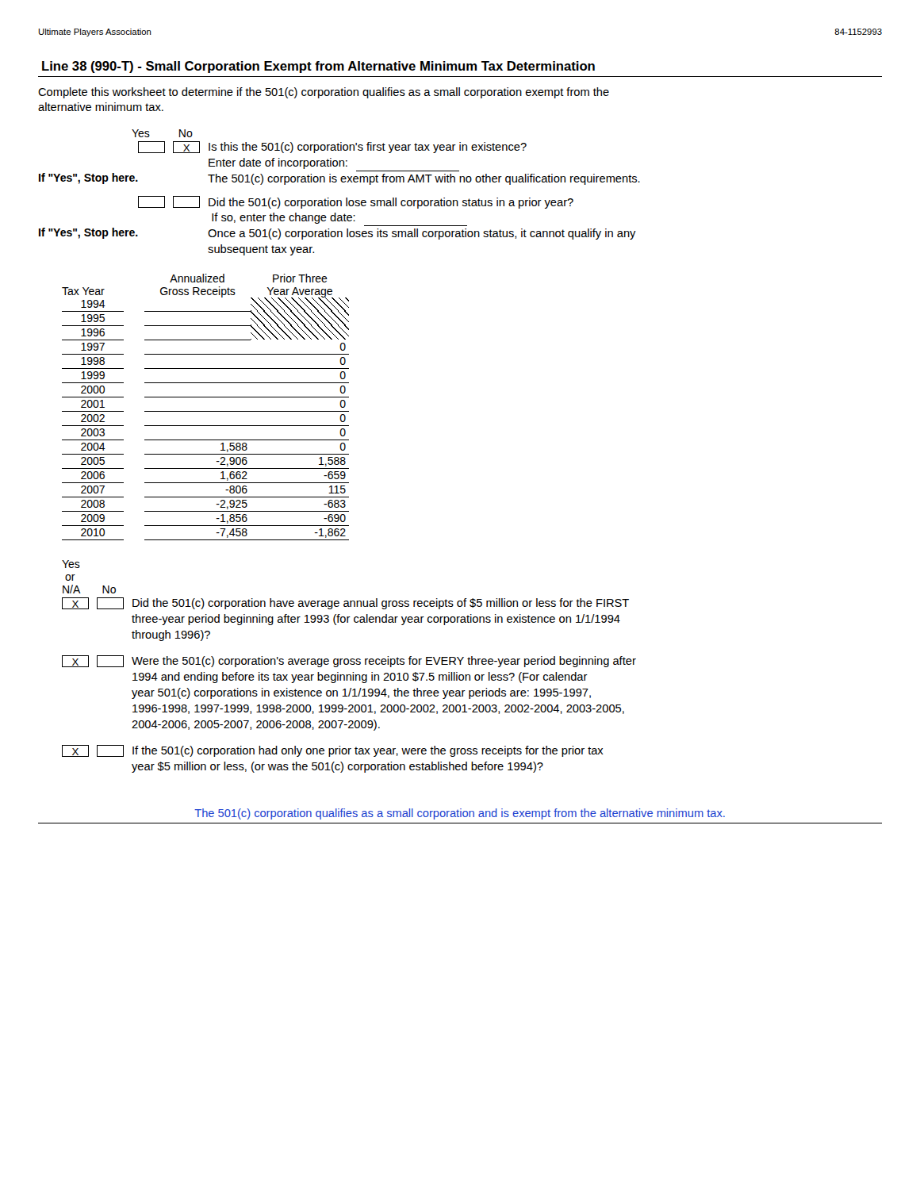Ultimate Players Association
84-1152993
Line 38 (990-T) - Small Corporation Exempt from Alternative Minimum Tax Determination
Complete this worksheet to determine if the 501(c) corporation qualifies as a small corporation exempt from the
alternative minimum tax.
Yes No
| | | X | Is this the 501(c) corporation's first year tax year in existence? |
| | | | Enter date of incorporation: |
| If "Yes", Stop here. | | | The 501(c) corporation is exempt from AMT with no other qualification requirements. |
| | | | Did the 501(c) corporation lose small corporation status in a prior year? |
| | | | If so, enter the change date: |
| If "Yes", Stop here. | | | Once a 501(c) corporation loses its small corporation status, it cannot qualify in any subsequent tax year. |
| | | Annualized | Prior Three |
| --- | --- | --- | --- |
| Tax Year | | Gross Receipts | Year Average |
| 1994 | | | |
| 1995 | | | |
| 1996 | | | |
| 1997 | | | 0 |
| 1998 | | | 0 |
| 1999 | | | 0 |
| 2000 | | | 0 |
| 2001 | | | 0 |
| 2002 | | | 0 |
| 2003 | | | 0 |
| 2004 | | 1,588 | 0 |
| 2005 | | -2,906 | 1,588 |
| 2006 | | 1,662 | -659 |
| 2007 | | -806 | 115 |
| 2008 | | -2,925 | -683 |
| 2009 | | -1,856 | -690 |
| 2010 | | -7,458 | -1,862 |
Yes
or
N/A No
| X | | Did the 501(c) corporation have average annual gross receipts of $5 million or less for the FIRST three-year period beginning after 1993 (for calendar year corporations in existence on 1/1/1994 through 1996)? |
| X | | Were the 501(c) corporation's average gross receipts for EVERY three-year period beginning after 1994 and ending before its tax year beginning in 2010 $7.5 million or less? (For calendar year 501(c) corporations in existence on 1/1/1994, the three year periods are: 1995-1997, 1996-1998, 1997-1999, 1998-2000, 1999-2001, 2000-2002, 2001-2003, 2002-2004, 2003-2005, 2004-2006, 2005-2007, 2006-2008, 2007-2009). |
| X | | If the 501(c) corporation had only one prior tax year, were the gross receipts for the prior tax year $5 million or less, (or was the 501(c) corporation established before 1994)? |
The 501(c) corporation qualifies as a small corporation and is exempt from the alternative minimum tax.